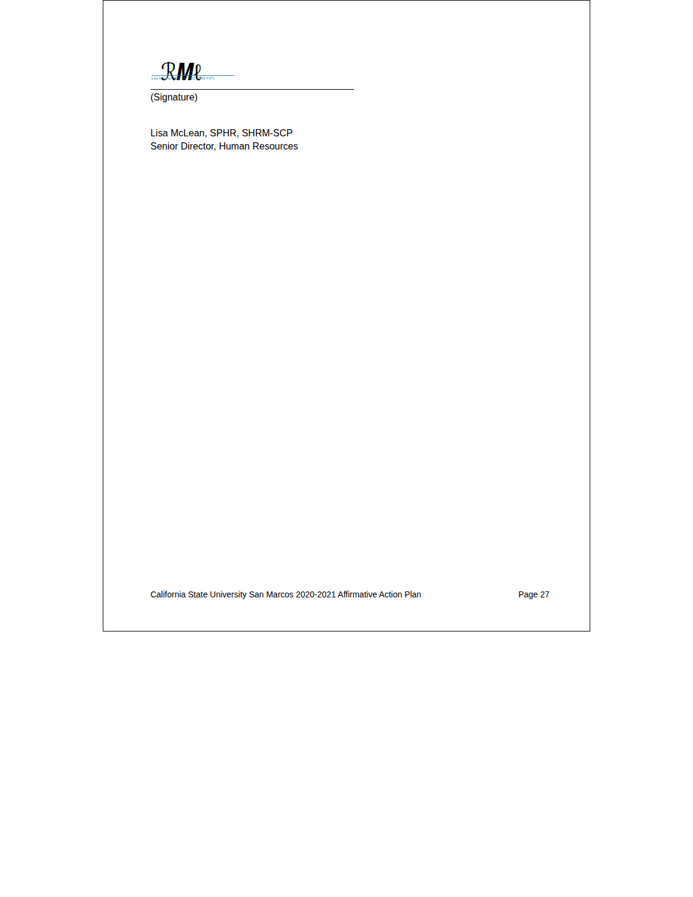ℛ𝑴ℓ
Lisa McLean (Feb 12, 2021 15:08 PST)
(Signature)
Lisa McLean, SPHR, SHRM-SCP
Senior Director, Human Resources
California State University San Marcos 2020-2021 Affirmative Action Plan
Page 27